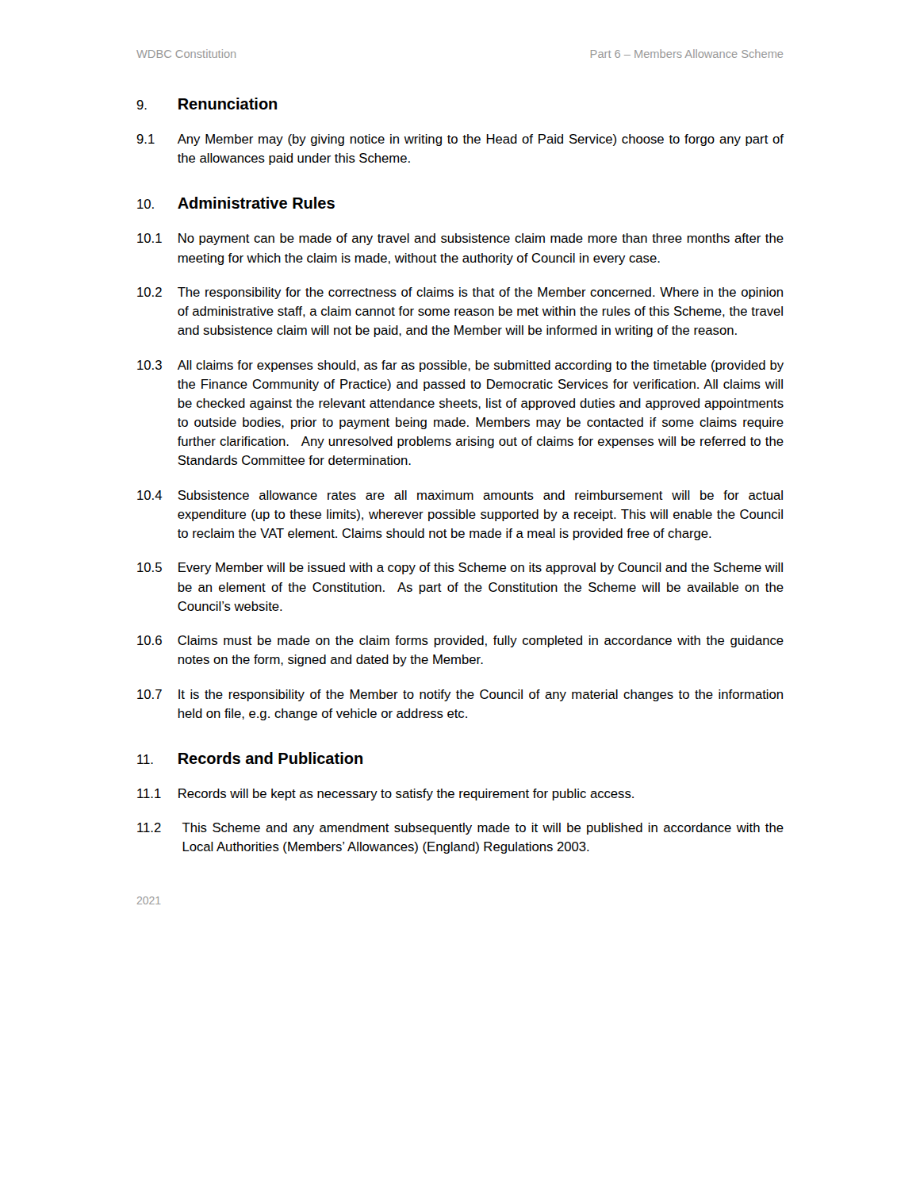WDBC Constitution Part 6 – Members Allowance Scheme
9. Renunciation
9.1 Any Member may (by giving notice in writing to the Head of Paid Service) choose to forgo any part of the allowances paid under this Scheme.
10. Administrative Rules
10.1 No payment can be made of any travel and subsistence claim made more than three months after the meeting for which the claim is made, without the authority of Council in every case.
10.2 The responsibility for the correctness of claims is that of the Member concerned. Where in the opinion of administrative staff, a claim cannot for some reason be met within the rules of this Scheme, the travel and subsistence claim will not be paid, and the Member will be informed in writing of the reason.
10.3 All claims for expenses should, as far as possible, be submitted according to the timetable (provided by the Finance Community of Practice) and passed to Democratic Services for verification. All claims will be checked against the relevant attendance sheets, list of approved duties and approved appointments to outside bodies, prior to payment being made. Members may be contacted if some claims require further clarification. Any unresolved problems arising out of claims for expenses will be referred to the Standards Committee for determination.
10.4 Subsistence allowance rates are all maximum amounts and reimbursement will be for actual expenditure (up to these limits), wherever possible supported by a receipt. This will enable the Council to reclaim the VAT element. Claims should not be made if a meal is provided free of charge.
10.5 Every Member will be issued with a copy of this Scheme on its approval by Council and the Scheme will be an element of the Constitution. As part of the Constitution the Scheme will be available on the Council’s website.
10.6 Claims must be made on the claim forms provided, fully completed in accordance with the guidance notes on the form, signed and dated by the Member.
10.7 It is the responsibility of the Member to notify the Council of any material changes to the information held on file, e.g. change of vehicle or address etc.
11. Records and Publication
11.1 Records will be kept as necessary to satisfy the requirement for public access.
11.2 This Scheme and any amendment subsequently made to it will be published in accordance with the Local Authorities (Members’ Allowances) (England) Regulations 2003.
2021